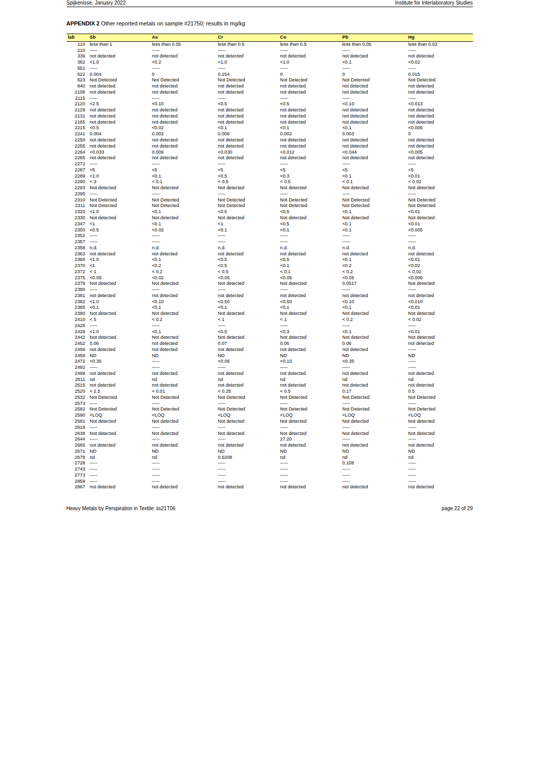Spijkenisse, January 2022
Institute for Interlaboratory Studies
APPENDIX 2 Other reported metals on sample #21750; results in mg/kg
| lab | Sb | As | Cr | Co | Pb | Hg |
| --- | --- | --- | --- | --- | --- | --- |
| 110 | less than 1 | less than 0.05 | less than 0.5 | less than 0.5 | less than 0.05 | less than 0.02 |
| 210 | ----- | ----- | ----- | ----- | ----- | ----- |
| 339 | not detected | not detected | not detected | not detected | not detected | not detected |
| 362 | <1.0 | <0.2 | <1.0 | <1.0 | <0.1 | <0.02 |
| 551 | ----- | ----- | ----- | ----- | ----- | ----- |
| 622 | 0.004 | 0 | 0.154 | 0 | 0 | 0.015 |
| 623 | Not Detected | Not Detected | Not Detected | Not Detected | Not Detected | Not Detected |
| 840 | not detected | not detected | not detected | not detected | not detected | not detected |
| 2108 | not detected | not detected | not detected | not detected | not detected | not detected |
| 2115 | ----- | ----- | ----- | ----- | ----- | ----- |
| 2120 | <2.5 | <0.10 | <0.5 | <0.5 | <0.10 | <0.013 |
| 2129 | not detected | not detected | not detected | not detected | not detected | not detected |
| 2131 | not detected | not detected | not detected | not detected | not detected | not detected |
| 2165 | not detected | not detected | not detected | not detected | not detected | not detected |
| 2215 | <0.5 | <0.02 | <0.1 | <0.1 | <0.1 | <0.005 |
| 2241 | 0.004 | 0.003 | 0.008 | 0.002 | 0.003 | 0 |
| 2250 | not detected | not detected | not detected | not detected | not detected | not detected |
| 2255 | not detected | not detected | not detected | not detected | not detected | not detected |
| 2264 | <0.033 | 0.009 | <0.030 | <0.012 | <0.044 | <0.005 |
| 2265 | not detected | not detected | not detected | not detected | not detected | not detected |
| 2272 | ----- | ----- | ----- | ----- | ----- | ----- |
| 2287 | <5 | <5 | <5 | <5 | <5 | <5 |
| 2289 | <1.0 | <0.1 | <0.5 | <0.3 | <0.1 | <0.01 |
| 2290 | < 3 | < 0.1 | < 0.5 | < 0.5 | < 0.1 | < 0.02 |
| 2293 | Not detected | Not detected | Not detected | Not detected | Not detected | Not detected |
| 2295 | ----- | ----- | ----- | ----- | ----- | ----- |
| 2310 | Not Detected | Not Detected | Not Detected | Not Detected | Not Detected | Not Detected |
| 2311 | Not Detected | Not Detected | Not Detected | Not Detected | Not Detected | Not Detected |
| 2320 | <1.0 | <0.1 | <0.5 | <0.5 | <0.1 | <0.01 |
| 2330 | Not detected | Not detected | Not detected | Not detected | Not detected | Not detected |
| 2347 | <1 | <0.1 | <1 | <0.5 | <0.1 | <0.01 |
| 2350 | <0.5 | <0.02 | <0.1 | <0.1 | <0.1 | <0.005 |
| 2352 | ----- | ----- | ----- | ----- | ----- | ----- |
| 2357 | ----- | ----- | ----- | ----- | ----- | ----- |
| 2358 | n.d. | n.d. | n.d. | n.d. | n.d. | n.d. |
| 2363 | not detected | not detected | not detected | not detected | not detected | not detected |
| 2365 | <1.0 | <0.1 | <0.5 | <0.5 | <0.1 | <0.01 |
| 2370 | <1 | <0.2 | <0.5 | <0.1 | <0.2 | <0.02 |
| 2372 | < 1 | < 0.2 | < 0.5 | < 0.1 | < 0.2 | < 0.02 |
| 2375 | <0.05 | <0.02 | <0.05 | <0.05 | <0.05 | <0.005 |
| 2379 | Not detected | Not detected | Not detected | Not detected | 0.0517 | Not detected |
| 2380 | ----- | ----- | ----- | ----- | ----- | ----- |
| 2381 | not detected | not detected | not detected | not detected | not detected | not detected |
| 2382 | <1.0 | <0.10 | <0.50 | <0.50 | <0.10 | <0.010 |
| 2385 | <0,1 | <0,1 | <0,1 | <0,1 | <0,1 | <0,01 |
| 2390 | Not detected | Not detected | Not detected | Not detected | Not detected | Not detected |
| 2410 | < 5 | < 0.2 | < 1 | < 1 | < 0.2 | < 0.02 |
| 2426 | ----- | ----- | ----- | ----- | ----- | ----- |
| 2429 | <1.0 | <0.1 | <0.5 | <0.3 | <0.1 | <0.01 |
| 2442 | Not detected | Not detected | Not detected | Not detected | Not detected | Not detected |
| 2452 | 0.06 | not detected | 0.07 | 0.06 | 0.06 | not detected |
| 2456 | not detected | not detected | not detected | not detected | not detected | ----- |
| 2459 | ND | ND | ND | ND | ND | ND |
| 2472 | <0.35 | ----- | <0.06 | <0.10 | <0.35 | ----- |
| 2492 | ----- | ----- | ----- | ----- | ----- | ----- |
| 2499 | not detected | not detected | not detected | not detected | not detected | not detected |
| 2511 | nd | nd | nd | nd | nd | nd |
| 2515 | not detected | not detected | not detected | not detected | not detected | not detected |
| 2520 | < 2.5 | < 0.01 | < 0.25 | < 0.5 | 0.17 | 0.5 |
| 2532 | Not Detected | Not Detected | Not Detected | Not Detected | Not Detected | Not Detected |
| 2573 | ----- | ----- | ----- | ----- | ----- | ----- |
| 2582 | Not Detected | Not Detected | Not Detected | Not Detected | Not Detected | Not Detected |
| 2590 | <LOQ | <LOQ | <LOQ | <LOQ | <LOQ | <LOQ |
| 2591 | Not detected | Not detected | Not detected | Not detected | Not detected | Not detected |
| 2618 | ----- | ----- | ----- | ----- | ----- | ----- |
| 2638 | Not detected | Not detected | Not detected | Not detected | Not detected | Not detected |
| 2644 | ----- | ----- | ----- | 27.20 | ----- | ----- |
| 2665 | not detected | not detected | not detected | not detected | not detected | not detected |
| 2671 | ND | ND | ND | ND | ND | ND |
| 2678 | nd | nd | 0.5208 | nd | nd | nd |
| 2728 | ----- | ----- | ----- | ----- | 0.108 | ----- |
| 2743 | ----- | ----- | ----- | ----- | ----- | ----- |
| 2773 | ----- | ----- | ----- | ----- | ----- | ----- |
| 2859 | ----- | ----- | ----- | ----- | ----- | ----- |
| 2867 | not detected | not detected | not detected | not detected | not detected | not detected |
Heavy Metals by Perspiration in Textile: iis21T06
page 22 of 29